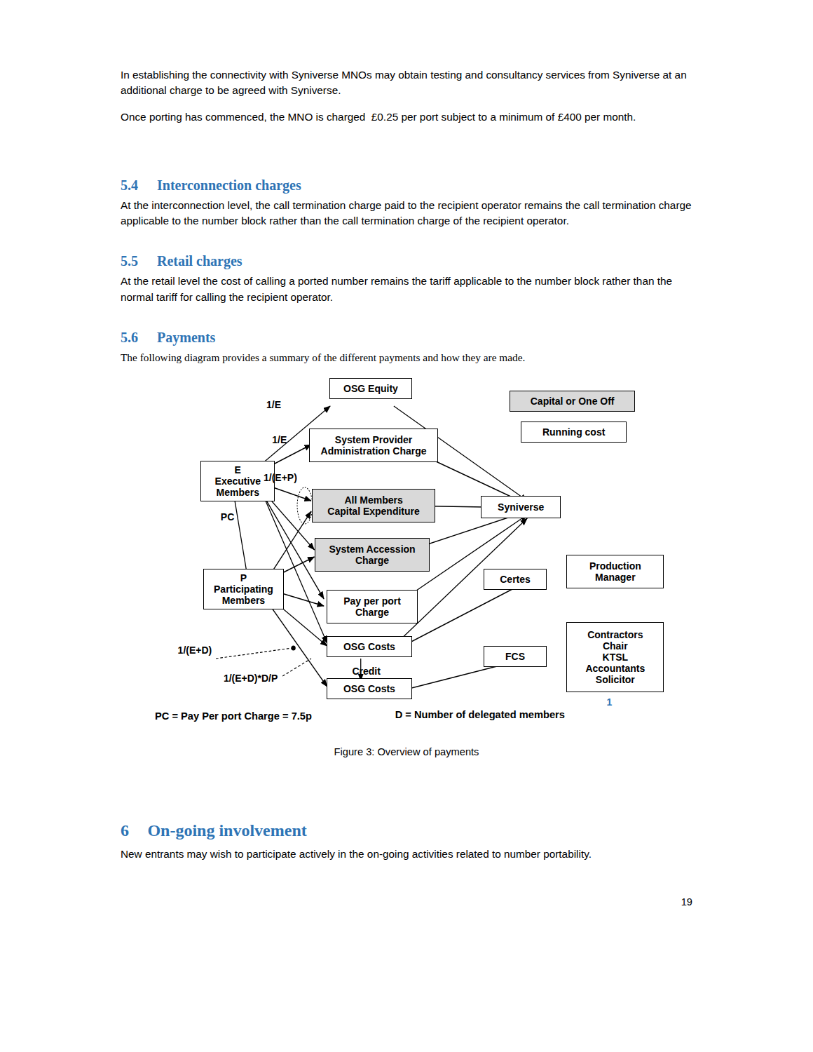In establishing the connectivity with Syniverse MNOs may obtain testing and consultancy services from Syniverse at an additional charge to be agreed with Syniverse.
Once porting has commenced, the MNO is charged £0.25 per port subject to a minimum of £400 per month.
5.4 Interconnection charges
At the interconnection level, the call termination charge paid to the recipient operator remains the call termination charge applicable to the number block rather than the call termination charge of the recipient operator.
5.5 Retail charges
At the retail level the cost of calling a ported number remains the tariff applicable to the number block rather than the normal tariff for calling the recipient operator.
5.6 Payments
The following diagram provides a summary of the different payments and how they are made.
OSG Equity
Capital or One Off
Running cost
E
Executive
Members
System Provider
Administration Charge
All Members
Capital Expenditure
Syniverse
System Accession
Charge
P
Participating
Members
Pay per port
Charge
Certes
Production
Manager
OSG Costs
OSG Costs
FCS
Contractors
Chair
KTSL
Accountants
Solicitor
1/E
1/E
1/(E+P)
PC
1/(E+D)
1/(E+D)*D/P
Credit
1
PC = Pay Per port Charge = 7.5p
D = Number of delegated members
Figure 3: Overview of payments
6 On-going involvement
New entrants may wish to participate actively in the on-going activities related to number portability.
19